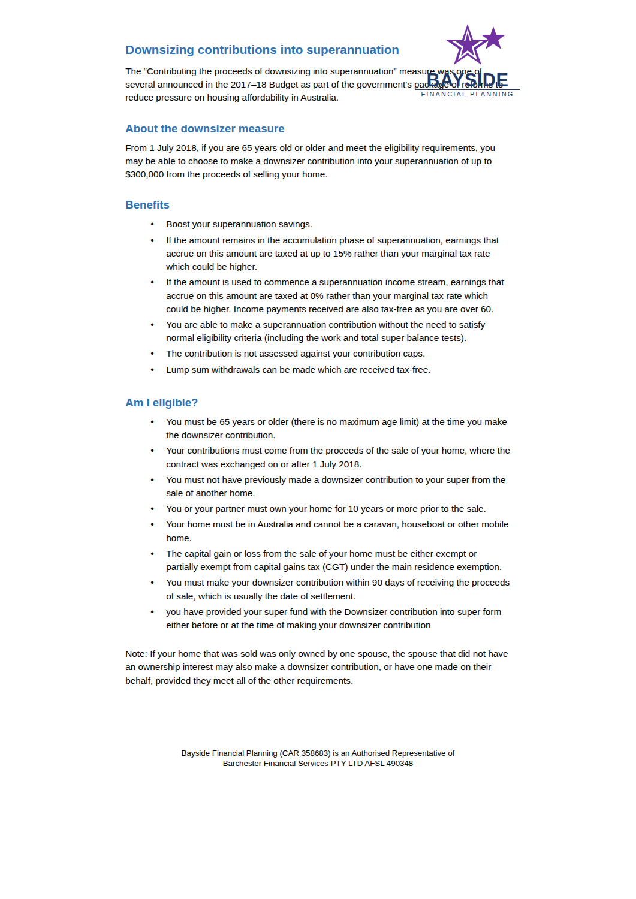BAYSIDE
FINANCIAL PLANNING
Downsizing contributions into superannuation
The “Contributing the proceeds of downsizing into superannuation” measure was one of several announced in the 2017–18 Budget as part of the government's package of reforms to reduce pressure on housing affordability in Australia.
About the downsizer measure
From 1 July 2018, if you are 65 years old or older and meet the eligibility requirements, you may be able to choose to make a downsizer contribution into your superannuation of up to $300,000 from the proceeds of selling your home.
Benefits
Boost your superannuation savings.
If the amount remains in the accumulation phase of superannuation, earnings that accrue on this amount are taxed at up to 15% rather than your marginal tax rate which could be higher.
If the amount is used to commence a superannuation income stream, earnings that accrue on this amount are taxed at 0% rather than your marginal tax rate which could be higher. Income payments received are also tax-free as you are over 60.
You are able to make a superannuation contribution without the need to satisfy normal eligibility criteria (including the work and total super balance tests).
The contribution is not assessed against your contribution caps.
Lump sum withdrawals can be made which are received tax-free.
Am I eligible?
You must be 65 years or older (there is no maximum age limit) at the time you make the downsizer contribution.
Your contributions must come from the proceeds of the sale of your home, where the contract was exchanged on or after 1 July 2018.
You must not have previously made a downsizer contribution to your super from the sale of another home.
You or your partner must own your home for 10 years or more prior to the sale.
Your home must be in Australia and cannot be a caravan, houseboat or other mobile home.
The capital gain or loss from the sale of your home must be either exempt or partially exempt from capital gains tax (CGT) under the main residence exemption.
You must make your downsizer contribution within 90 days of receiving the proceeds of sale, which is usually the date of settlement.
you have provided your super fund with the Downsizer contribution into super form either before or at the time of making your downsizer contribution
Note: If your home that was sold was only owned by one spouse, the spouse that did not have an ownership interest may also make a downsizer contribution, or have one made on their behalf, provided they meet all of the other requirements.
Bayside Financial Planning (CAR 358683) is an Authorised Representative of
Barchester Financial Services PTY LTD AFSL 490348